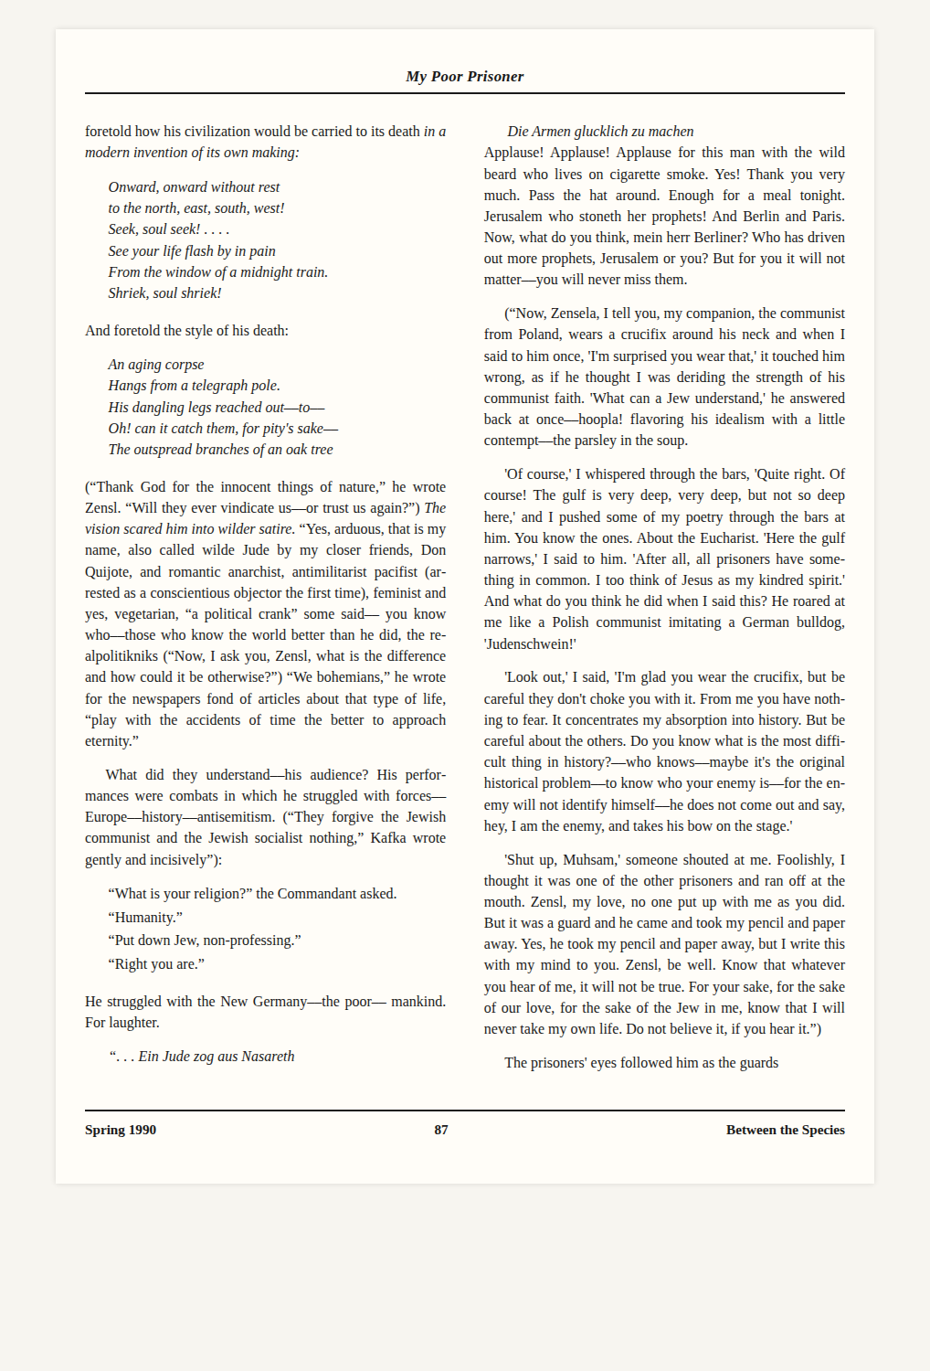My Poor Prisoner
foretold how his civilization would be carried to its death in a modern invention of its own making:
Onward, onward without rest
to the north, east, south, west!
Seek, soul seek! . . . .
See your life flash by in pain
From the window of a midnight train.
Shriek, soul shriek!
And foretold the style of his death:
An aging corpse
Hangs from a telegraph pole.
His dangling legs reached out––to––
Oh! can it catch them, for pity's sake––
The outspread branches of an oak tree
(“Thank God for the innocent things of nature,” he wrote Zensl. “Will they ever vindicate us––or trust us again?”) The vision scared him into wilder satire. “Yes, arduous, that is my name, also called wilde Jude by my closer friends, Don Quijote, and romantic anarchist, antimilitarist pacifist (arrested as a conscientious objector the first time), feminist and yes, vegetarian, “a political crank” some said–– you know who––those who know the world better than he did, the realpolitikniks (“Now, I ask you, Zensl, what is the difference and how could it be otherwise?”) “We bohemians,” he wrote for the newspapers fond of articles about that type of life, “play with the accidents of time the better to approach eternity.”
What did they understand––his audience? His performances were combats in which he struggled with forces––Europe––history––antisemitism. (“They forgive the Jewish communist and the Jewish socialist nothing,” Kafka wrote gently and incisively”):
“What is your religion?” the Commandant asked.
“Humanity.”
“Put down Jew, non-professing.”
“Right you are.”
He struggled with the New Germany––the poor–– mankind. For laughter.
“. . . Ein Jude zog aus Nasareth
Die Armen glucklich zu machen
Applause! Applause! Applause for this man with the wild beard who lives on cigarette smoke. Yes! Thank you very much. Pass the hat around. Enough for a meal tonight. Jerusalem who stoneth her prophets! And Berlin and Paris. Now, what do you think, mein herr Berliner? Who has driven out more prophets, Jerusalem or you? But for you it will not matter––you will never miss them.
(“Now, Zensela, I tell you, my companion, the communist from Poland, wears a crucifix around his neck and when I said to him once, 'I'm surprised you wear that,' it touched him wrong, as if he thought I was deriding the strength of his communist faith. 'What can a Jew understand,' he answered back at once––hoopla! flavoring his idealism with a little contempt––the parsley in the soup.
'Of course,' I whispered through the bars, 'Quite right. Of course! The gulf is very deep, very deep, but not so deep here,' and I pushed some of my poetry through the bars at him. You know the ones. About the Eucharist. 'Here the gulf narrows,' I said to him. 'After all, all prisoners have something in common. I too think of Jesus as my kindred spirit.' And what do you think he did when I said this? He roared at me like a Polish communist imitating a German bulldog, 'Judenschwein!'
'Look out,' I said, 'I'm glad you wear the crucifix, but be careful they don't choke you with it. From me you have nothing to fear. It concentrates my absorption into history. But be careful about the others. Do you know what is the most difficult thing in history?––who knows––maybe it's the original historical problem––to know who your enemy is––for the enemy will not identify himself––he does not come out and say, hey, I am the enemy, and takes his bow on the stage.'
'Shut up, Muhsam,' someone shouted at me. Foolishly, I thought it was one of the other prisoners and ran off at the mouth. Zensl, my love, no one put up with me as you did. But it was a guard and he came and took my pencil and paper away. Yes, he took my pencil and paper away, but I write this with my mind to you. Zensl, be well. Know that whatever you hear of me, it will not be true. For your sake, for the sake of our love, for the sake of the Jew in me, know that I will never take my own life. Do not believe it, if you hear it.”)
The prisoners' eyes followed him as the guards
Spring 1990 87 Between the Species